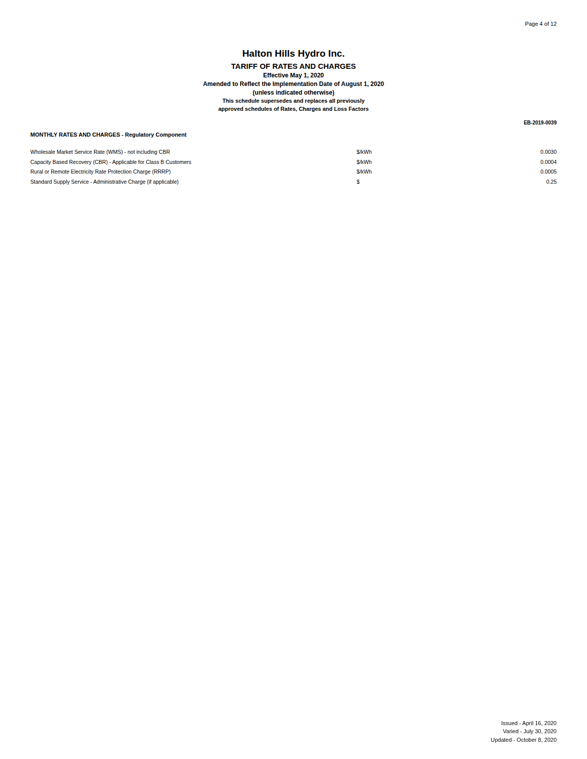Page 4 of 12
Halton Hills Hydro Inc.
TARIFF OF RATES AND CHARGES
Effective May 1, 2020
Amended to Reflect the Implementation Date of August 1, 2020
(unless indicated otherwise)
This schedule supersedes and replaces all previously
approved schedules of Rates, Charges and Loss Factors
EB-2019-0039
MONTHLY RATES AND CHARGES - Regulatory Component
| Wholesale Market Service Rate (WMS) - not including CBR | $/kWh | 0.0030 |
| Capacity Based Recovery (CBR) - Applicable for Class B Customers | $/kWh | 0.0004 |
| Rural or Remote Electricity Rate Protection Charge (RRRP) | $/kWh | 0.0005 |
| Standard Supply Service - Administrative Charge (if applicable) | $ | 0.25 |
Issued - April 16, 2020
Varied - July 30, 2020
Updated - October 8, 2020